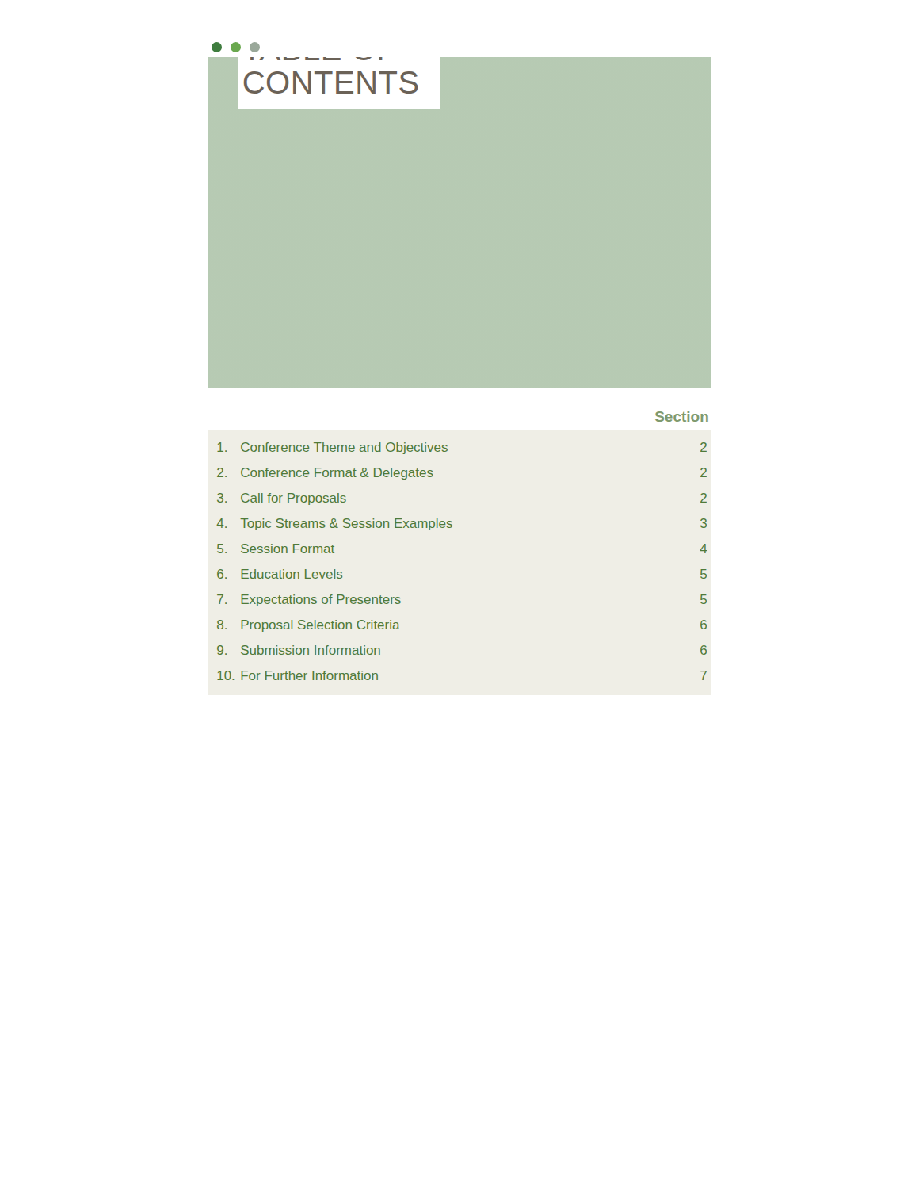Table of
Contents
Section
1. Conference Theme and Objectives 2
2. Conference Format & Delegates 2
3. Call for Proposals 2
4. Topic Streams & Session Examples 3
5. Session Format 4
6. Education Levels 5
7. Expectations of Presenters 5
8. Proposal Selection Criteria 6
9. Submission Information 6
10. For Further Information 7